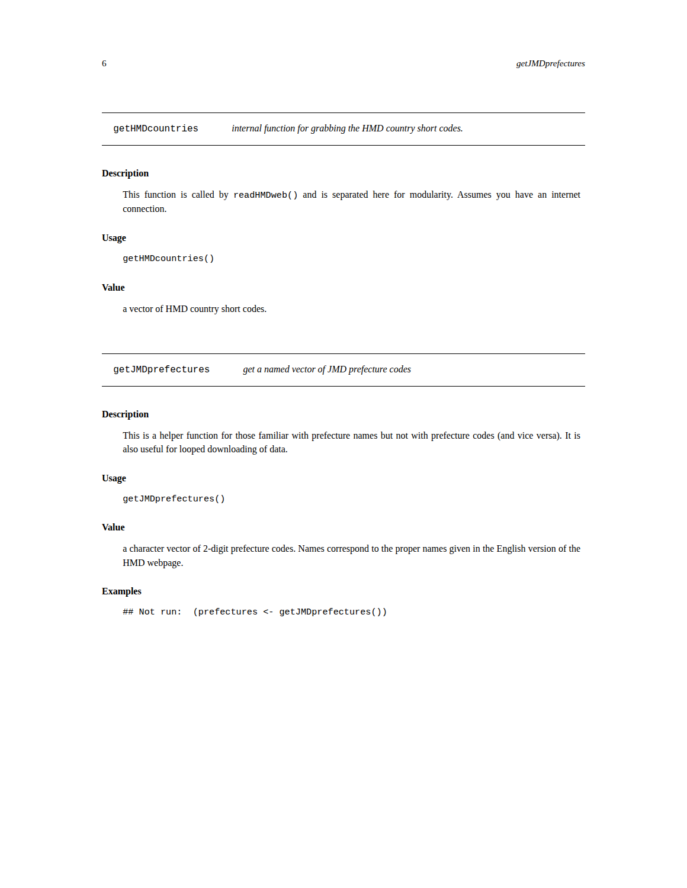6 getJMDprefectures
getHMDcountries internal function for grabbing the HMD country short codes.
Description
This function is called by readHMDweb() and is separated here for modularity. Assumes you have an internet connection.
Usage
getHMDcountries()
Value
a vector of HMD country short codes.
getJMDprefectures get a named vector of JMD prefecture codes
Description
This is a helper function for those familiar with prefecture names but not with prefecture codes (and vice versa). It is also useful for looped downloading of data.
Usage
getJMDprefectures()
Value
a character vector of 2-digit prefecture codes. Names correspond to the proper names given in the English version of the HMD webpage.
Examples
## Not run:  (prefectures <- getJMDprefectures())